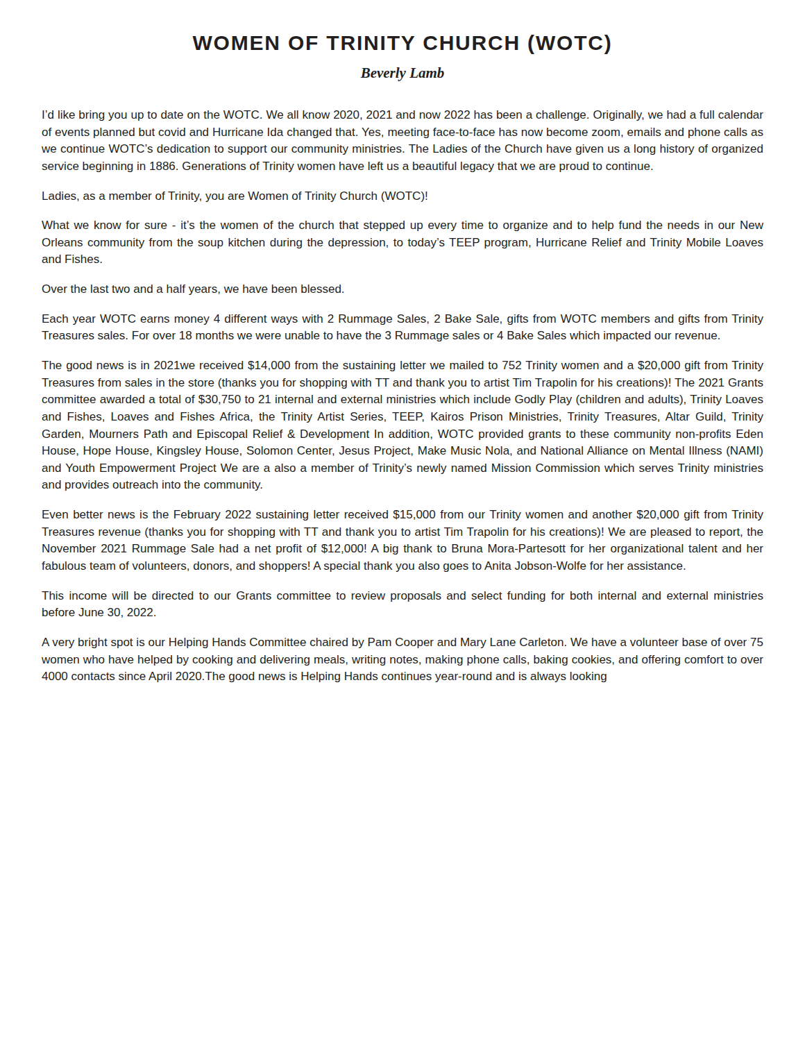Women of Trinity Church (WOTC)
Beverly Lamb
I’d like bring you up to date on the WOTC. We all know 2020, 2021 and now 2022 has been a challenge. Originally, we had a full calendar of events planned but covid and Hurricane Ida changed that. Yes, meeting face-to-face has now become zoom, emails and phone calls as we continue WOTC’s dedication to support our community ministries. The Ladies of the Church have given us a long history of organized service beginning in 1886. Generations of Trinity women have left us a beautiful legacy that we are proud to continue.
Ladies, as a member of Trinity, you are Women of Trinity Church (WOTC)!
What we know for sure - it’s the women of the church that stepped up every time to organize and to help fund the needs in our New Orleans community from the soup kitchen during the depression, to today’s TEEP program, Hurricane Relief and Trinity Mobile Loaves and Fishes.
Over the last two and a half years, we have been blessed.
Each year WOTC earns money 4 different ways with 2 Rummage Sales, 2 Bake Sale, gifts from WOTC members and gifts from Trinity Treasures sales. For over 18 months we were unable to have the 3 Rummage sales or 4 Bake Sales which impacted our revenue.
The good news is in 2021we received $14,000 from the sustaining letter we mailed to 752 Trinity women and a $20,000 gift from Trinity Treasures from sales in the store (thanks you for shopping with TT and thank you to artist Tim Trapolin for his creations)! The 2021 Grants committee awarded a total of $30,750 to 21 internal and external ministries which include Godly Play (children and adults), Trinity Loaves and Fishes, Loaves and Fishes Africa, the Trinity Artist Series, TEEP, Kairos Prison Ministries, Trinity Treasures, Altar Guild, Trinity Garden, Mourners Path and Episcopal Relief & Development In addition, WOTC provided grants to these community non-profits Eden House, Hope House, Kingsley House, Solomon Center, Jesus Project, Make Music Nola, and National Alliance on Mental Illness (NAMI) and Youth Empowerment Project We are a also a member of Trinity’s newly named Mission Commission which serves Trinity ministries and provides outreach into the community.
Even better news is the February 2022 sustaining letter received $15,000 from our Trinity women and another $20,000 gift from Trinity Treasures revenue (thanks you for shopping with TT and thank you to artist Tim Trapolin for his creations)! We are pleased to report, the November 2021 Rummage Sale had a net profit of $12,000! A big thank to Bruna Mora-Partesott for her organizational talent and her fabulous team of volunteers, donors, and shoppers! A special thank you also goes to Anita Jobson-Wolfe for her assistance.
This income will be directed to our Grants committee to review proposals and select funding for both internal and external ministries before June 30, 2022.
A very bright spot is our Helping Hands Committee chaired by Pam Cooper and Mary Lane Carleton. We have a volunteer base of over 75 women who have helped by cooking and delivering meals, writing notes, making phone calls, baking cookies, and offering comfort to over 4000 contacts since April 2020.The good news is Helping Hands continues year-round and is always looking